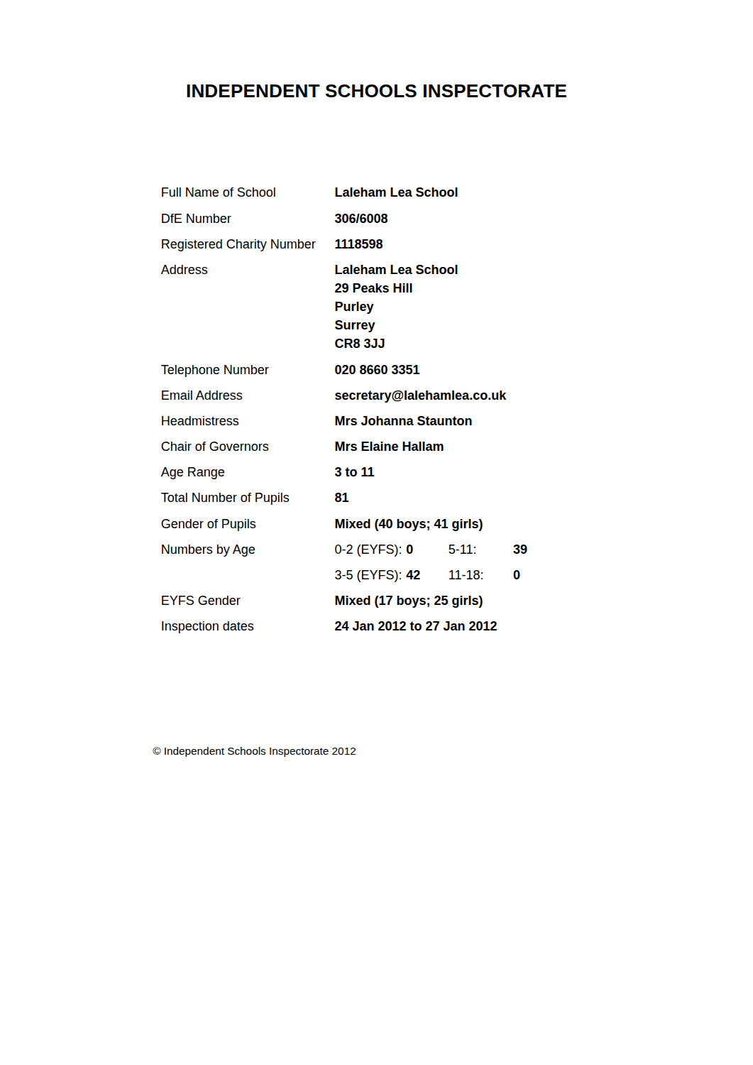INDEPENDENT SCHOOLS INSPECTORATE
| Full Name of School | Laleham Lea School |
| DfE Number | 306/6008 |
| Registered Charity Number | 1118598 |
| Address | Laleham Lea School 29 Peaks Hill Purley Surrey CR8 3JJ |
| Telephone Number | 020 8660 3351 |
| Email Address | secretary@lalehamlea.co.uk |
| Headmistress | Mrs Johanna Staunton |
| Chair of Governors | Mrs Elaine Hallam |
| Age Range | 3 to 11 |
| Total Number of Pupils | 81 |
| Gender of Pupils | Mixed (40 boys; 41 girls) |
| Numbers by Age | / 0-2 (EYFS): / 0 / 5-11: / 39 / / 3-5 (EYFS): / 42 / 11-18: / 0 / |
| EYFS Gender | Mixed (17 boys; 25 girls) |
| Inspection dates | 24 Jan 2012 to 27 Jan 2012 |
© Independent Schools Inspectorate 2012